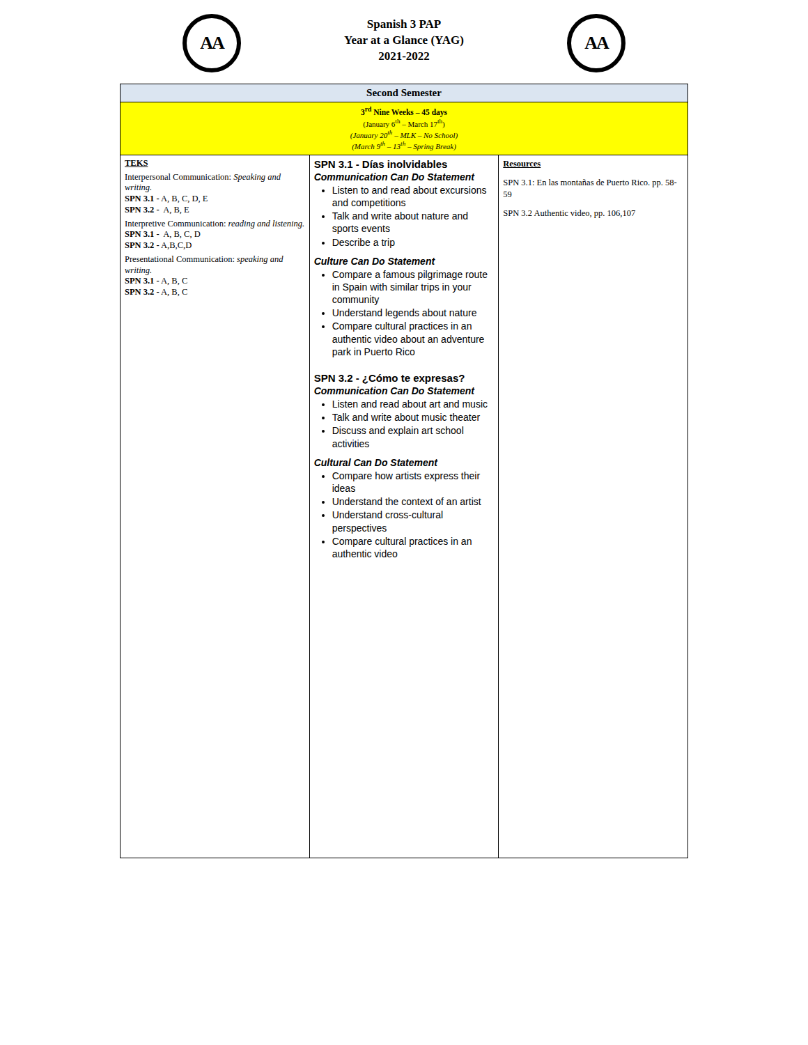AA
AA
Spanish 3 PAP
Year at a Glance (YAG)
2021-2022
| Second Semester |
| 3 rd Nine Weeks – 45 days (January 6 th – March 17 th ) (January 20 th – MLK – No School) (March 9 th – 13 th – Spring Break) |
| TEKS Interpersonal Communication: Speaking and writing. SPN 3.1 - A, B, C, D, E SPN 3.2 - A, B, E Interpretive Communication: reading and listening. SPN 3.1 - A, B, C, D SPN 3.2 - A,B,C,D Presentational Communication: speaking and writing. SPN 3.1 - A, B, C SPN 3.2 - A, B, C | SPN 3.1 - Días inolvidables Communication Can Do Statement Listen to and read about excursions and competitions Talk and write about nature and sports events Describe a trip Culture Can Do Statement Compare a famous pilgrimage route in Spain with similar trips in your community Understand legends about nature Compare cultural practices in an authentic video about an adventure park in Puerto Rico SPN 3.2 - ¿Cómo te expresas? Communication Can Do Statement Listen and read about art and music Talk and write about music theater Discuss and explain art school activities Cultural Can Do Statement Compare how artists express their ideas Understand the context of an artist Understand cross-cultural perspectives Compare cultural practices in an authentic video | Resources SPN 3.1: En las montañas de Puerto Rico. pp. 58-59 SPN 3.2 Authentic video, pp. 106,107 |